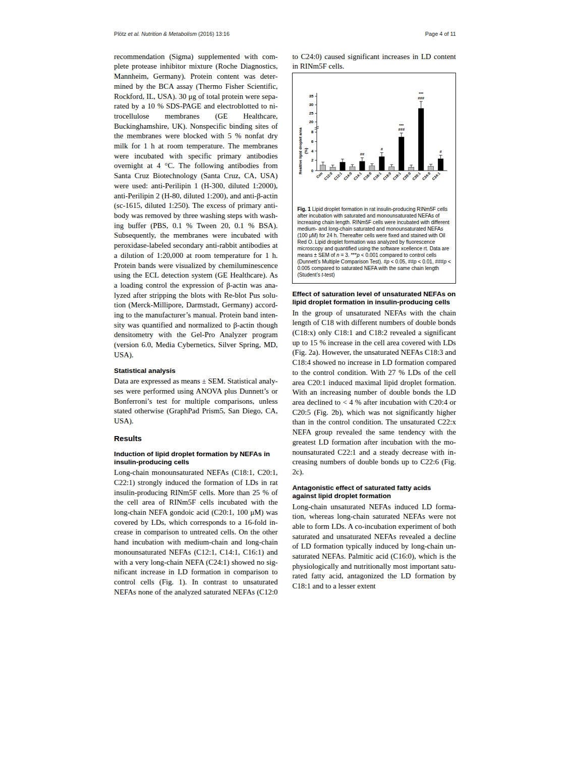Plötz et al. Nutrition & Metabolism (2016) 13:16
Page 4 of 11
recommendation (Sigma) supplemented with complete protease inhibitor mixture (Roche Diagnostics, Mannheim, Germany). Protein content was determined by the BCA assay (Thermo Fisher Scientific, Rockford, IL, USA). 30 μg of total protein were separated by a 10 % SDS-PAGE and electroblotted to nitrocellulose membranes (GE Healthcare, Buckinghamshire, UK). Nonspecific binding sites of the membranes were blocked with 5 % nonfat dry milk for 1 h at room temperature. The membranes were incubated with specific primary antibodies overnight at 4 °C. The following antibodies from Santa Cruz Biotechnology (Santa Cruz, CA, USA) were used: anti-Perilipin 1 (H-300, diluted 1:2000), anti-Perilipin 2 (H-80, diluted 1:200), and anti-β-actin (sc-1615, diluted 1:250). The excess of primary antibody was removed by three washing steps with washing buffer (PBS, 0.1 % Tween 20, 0.1 % BSA). Subsequently, the membranes were incubated with peroxidase-labeled secondary anti-rabbit antibodies at a dilution of 1:20,000 at room temperature for 1 h. Protein bands were visualized by chemiluminescence using the ECL detection system (GE Healthcare). As a loading control the expression of β-actin was analyzed after stripping the blots with Re-blot Pus solution (Merck-Millipore, Darmstadt, Germany) according to the manufacturer’s manual. Protein band intensity was quantified and normalized to β-actin though densitometry with the Gel-Pro Analyzer program (version 6.0, Media Cybernetics, Silver Spring, MD, USA).
Statistical analysis
Data are expressed as means ± SEM. Statistical analyses were performed using ANOVA plus Dunnett’s or Bonferroni’s test for multiple comparisons, unless stated otherwise (GraphPad Prism5, San Diego, CA, USA).
Results
Induction of lipid droplet formation by NEFAs in insulin-producing cells
Long-chain monounsaturated NEFAs (C18:1, C20:1, C22:1) strongly induced the formation of LDs in rat insulin-producing RINm5F cells. More than 25 % of the cell area of RINm5F cells incubated with the long-chain NEFA gondoic acid (C20:1, 100 μM) was covered by LDs, which corresponds to a 16-fold increase in comparison to untreated cells. On the other hand incubation with medium-chain and long-chain monounsaturated NEFAs (C12:1, C14:1, C16:1) and with a very long-chain NEFA (C24:1) showed no significant increase in LD formation in comparison to control cells (Fig. 1). In contrast to unsaturated NEFAs none of the analyzed saturated NEFAs (C12:0 to C24:0) caused significant increases in LD content in RINm5F cells.
Realtive lipid droplet area (%) 35 30 25 20 8 6 4 2 0 ## # ### *** ### *** # Con C12:0 C12:1 C14:0 C14:1 C16:0 C16:1 C18:0 C18:1 C20:0 C20:1 C24:0 C24:1
Fig. 1 Lipid droplet formation in rat insulin-producing RINm5F cells after incubation with saturated and monounsaturated NEFAs of increasing chain length. RINm5F cells were incubated with different medium- and long-chain saturated and monounsaturated NEFAs (100 μM) for 24 h. Thereafter cells were fixed and stained with Oil Red O. Lipid droplet formation was analyzed by fluorescence microscopy and quantified using the software xcellence rt. Data are means ± SEM of n = 3. ***p < 0.001 compared to control cells (Dunnett’s Multiple Comparison Test). #p < 0.05, ##p < 0.01, ###p < 0.005 compared to saturated NEFA with the same chain length (Student’s t-test)
Effect of saturation level of unsaturated NEFAs on lipid droplet formation in insulin-producing cells
In the group of unsaturated NEFAs with the chain length of C18 with different numbers of double bonds (C18:x) only C18:1 and C18:2 revealed a significant up to 15 % increase in the cell area covered with LDs (Fig. 2a). However, the unsaturated NEFAs C18:3 and C18:4 showed no increase in LD formation compared to the control condition. With 27 % LDs of the cell area C20:1 induced maximal lipid droplet formation. With an increasing number of double bonds the LD area declined to < 4 % after incubation with C20:4 or C20:5 (Fig. 2b), which was not significantly higher than in the control condition. The unsaturated C22:x NEFA group revealed the same tendency with the greatest LD formation after incubation with the monounsaturated C22:1 and a steady decrease with increasing numbers of double bonds up to C22:6 (Fig. 2c).
Antagonistic effect of saturated fatty acids against lipid droplet formation
Long-chain unsaturated NEFAs induced LD formation, whereas long-chain saturated NEFAs were not able to form LDs. A co-incubation experiment of both saturated and unsaturated NEFAs revealed a decline of LD formation typically induced by long-chain unsaturated NEFAs. Palmitic acid (C16:0), which is the physiologically and nutritionally most important saturated fatty acid, antagonized the LD formation by C18:1 and to a lesser extent